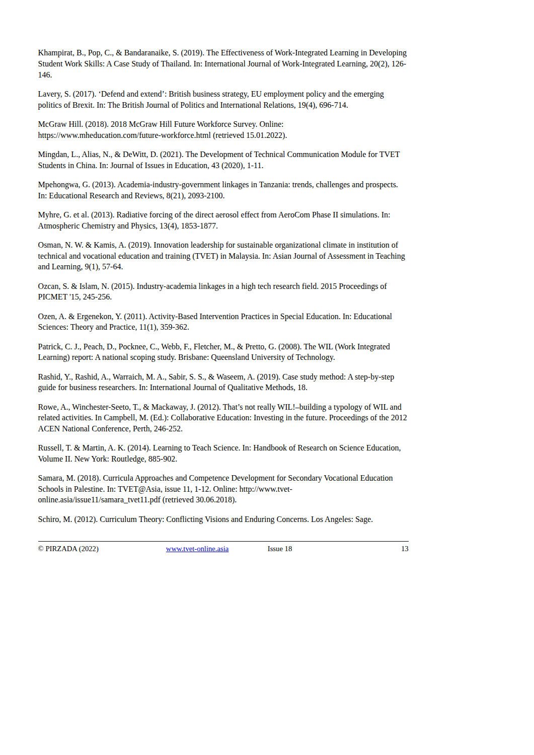Khampirat, B., Pop, C., & Bandaranaike, S. (2019). The Effectiveness of Work-Integrated Learning in Developing Student Work Skills: A Case Study of Thailand. In: International Journal of Work-Integrated Learning, 20(2), 126-146.
Lavery, S. (2017). ‘Defend and extend’: British business strategy, EU employment policy and the emerging politics of Brexit. In: The British Journal of Politics and International Relations, 19(4), 696-714.
McGraw Hill. (2018). 2018 McGraw Hill Future Workforce Survey. Online: https://www.mheducation.com/future-workforce.html (retrieved 15.01.2022).
Mingdan, L., Alias, N., & DeWitt, D. (2021). The Development of Technical Communication Module for TVET Students in China. In: Journal of Issues in Education, 43 (2020), 1-11.
Mpehongwa, G. (2013). Academia-industry-government linkages in Tanzania: trends, challenges and prospects. In: Educational Research and Reviews, 8(21), 2093-2100.
Myhre, G. et al. (2013). Radiative forcing of the direct aerosol effect from AeroCom Phase II simulations. In: Atmospheric Chemistry and Physics, 13(4), 1853-1877.
Osman, N. W. & Kamis, A. (2019). Innovation leadership for sustainable organizational climate in institution of technical and vocational education and training (TVET) in Malaysia. In: Asian Journal of Assessment in Teaching and Learning, 9(1), 57-64.
Ozcan, S. & Islam, N. (2015). Industry-academia linkages in a high tech research field. 2015 Proceedings of PICMET '15, 245-256.
Ozen, A. & Ergenekon, Y. (2011). Activity-Based Intervention Practices in Special Education. In: Educational Sciences: Theory and Practice, 11(1), 359-362.
Patrick, C. J., Peach, D., Pocknee, C., Webb, F., Fletcher, M., & Pretto, G. (2008). The WIL (Work Integrated Learning) report: A national scoping study. Brisbane: Queensland University of Technology.
Rashid, Y., Rashid, A., Warraich, M. A., Sabir, S. S., & Waseem, A. (2019). Case study method: A step-by-step guide for business researchers. In: International Journal of Qualitative Methods, 18.
Rowe, A., Winchester-Seeto, T., & Mackaway, J. (2012). That’s not really WIL!–building a typology of WIL and related activities. In Campbell, M. (Ed.): Collaborative Education: Investing in the future. Proceedings of the 2012 ACEN National Conference, Perth, 246-252.
Russell, T. & Martin, A. K. (2014). Learning to Teach Science. In: Handbook of Research on Science Education, Volume II. New York: Routledge, 885-902.
Samara, M. (2018). Curricula Approaches and Competence Development for Secondary Vocational Education Schools in Palestine. In: TVET@Asia, issue 11, 1-12. Online: http://www.tvet-online.asia/issue11/samara_tvet11.pdf (retrieved 30.06.2018).
Schiro, M. (2012). Curriculum Theory: Conflicting Visions and Enduring Concerns. Los Angeles: Sage.
| © PIRZADA (2022) | www.tvet-online.asia | Issue 18 | 13 |